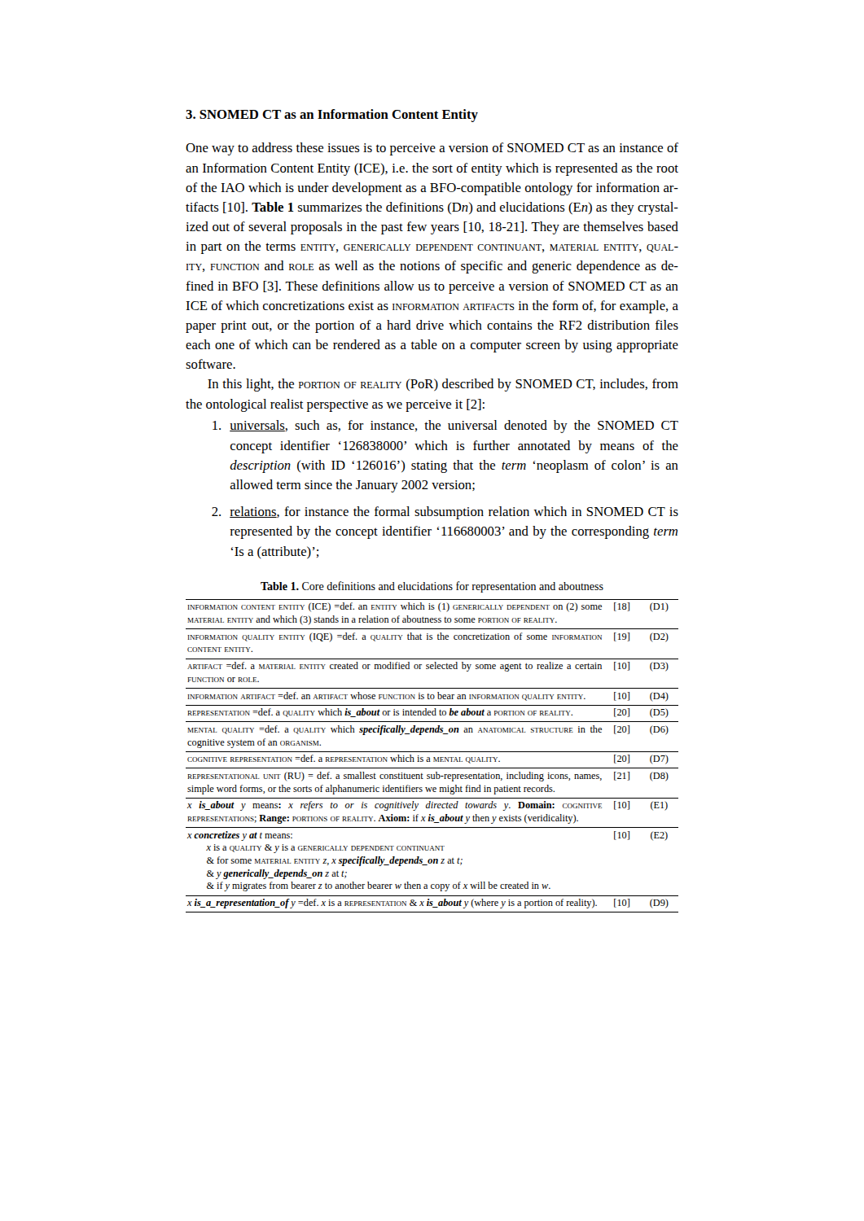3. SNOMED CT as an Information Content Entity
One way to address these issues is to perceive a version of SNOMED CT as an instance of an Information Content Entity (ICE), i.e. the sort of entity which is represented as the root of the IAO which is under development as a BFO-compatible ontology for information artifacts [10]. Table 1 summarizes the definitions (Dn) and elucidations (En) as they crystalized out of several proposals in the past few years [10, 18-21]. They are themselves based in part on the terms entity, generically dependent continuant, material entity, quality, function and role as well as the notions of specific and generic dependence as defined in BFO [3]. These definitions allow us to perceive a version of SNOMED CT as an ICE of which concretizations exist as information artifacts in the form of, for example, a paper print out, or the portion of a hard drive which contains the RF2 distribution files each one of which can be rendered as a table on a computer screen by using appropriate software.
In this light, the portion of reality (PoR) described by SNOMED CT, includes, from the ontological realist perspective as we perceive it [2]:
universals, such as, for instance, the universal denoted by the SNOMED CT concept identifier ‘126838000’ which is further annotated by means of the description (with ID ‘126016’) stating that the term ‘neoplasm of colon’ is an allowed term since the January 2002 version;
relations, for instance the formal subsumption relation which in SNOMED CT is represented by the concept identifier ‘116680003’ and by the corresponding term ‘Is a (attribute)’;
Table 1. Core definitions and elucidations for representation and aboutness
| information content entity (ICE) =def. an entity which is (1) generically dependent on (2) some material entity and which (3) stands in a relation of aboutness to some portion of reality . | [18] | (D1) |
| information quality entity (IQE) =def. a quality that is the concretization of some information content entity . | [19] | (D2) |
| artifact =def. a material entity created or modified or selected by some agent to realize a certain function or role . | [10] | (D3) |
| information artifact =def. an artifact whose function is to bear an information quality entity . | [10] | (D4) |
| representation =def. a quality which is_about or is intended to be about a portion of reality . | [20] | (D5) |
| mental quality =def. a quality which specifically_depends_on an anatomical structure in the cognitive system of an organism . | [20] | (D6) |
| cognitive representation =def. a representation which is a mental quality . | [20] | (D7) |
| representational unit (RU) = def. a smallest constituent sub-representation, including icons, names, simple word forms, or the sorts of alphanumeric identifiers we might find in patient records. | [21] | (D8) |
| x is_about y means : x refers to or is cognitively directed towards y . Domain: cognitive representations ; Range: portions of reality . Axiom: if x is_about y then y exists (veridicality). | [10] | (E1) |
| x concretizes y at t means: x is a quality & y is a generically dependent continuant & for some material entity z , x specifically_depends_on z at t; & y generically_depends_on z at t; & if y migrates from bearer z to another bearer w then a copy of x will be created in w . | [10] | (E2) |
| x is_a_representation_of y =def. x is a representation & x is_about y (where y is a portion of reality). | [10] | (D9) |